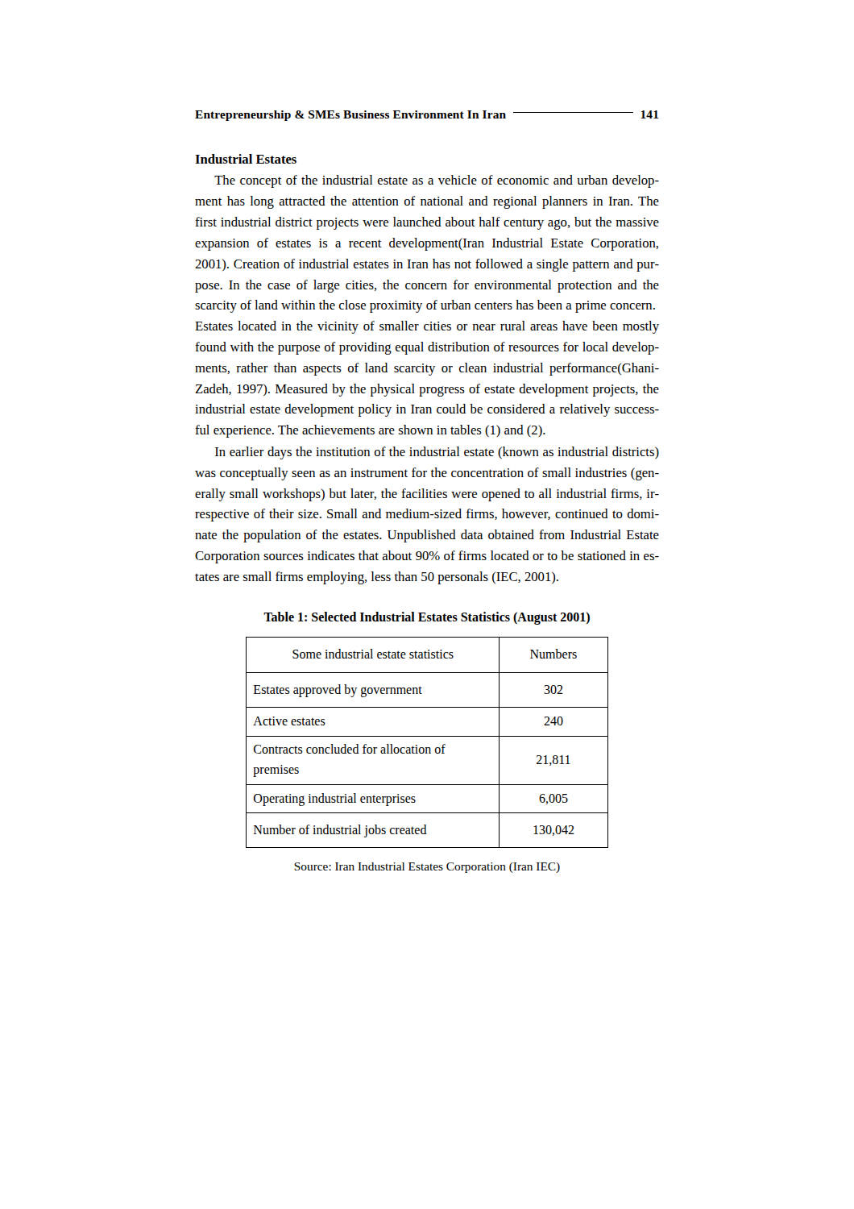Entrepreneurship & SMEs Business Environment In Iran 141
Industrial Estates
The concept of the industrial estate as a vehicle of economic and urban development has long attracted the attention of national and regional planners in Iran. The first industrial district projects were launched about half century ago, but the massive expansion of estates is a recent development(Iran Industrial Estate Corporation, 2001). Creation of industrial estates in Iran has not followed a single pattern and purpose. In the case of large cities, the concern for environmental protection and the scarcity of land within the close proximity of urban centers has been a prime concern. Estates located in the vicinity of smaller cities or near rural areas have been mostly found with the purpose of providing equal distribution of resources for local developments, rather than aspects of land scarcity or clean industrial performance(Ghani- Zadeh, 1997). Measured by the physical progress of estate development projects, the industrial estate development policy in Iran could be considered a relatively successful experience. The achievements are shown in tables (1) and (2).
In earlier days the institution of the industrial estate (known as industrial districts) was conceptually seen as an instrument for the concentration of small industries (generally small workshops) but later, the facilities were opened to all industrial firms, irrespective of their size. Small and medium-sized firms, however, continued to dominate the population of the estates. Unpublished data obtained from Industrial Estate Corporation sources indicates that about 90% of firms located or to be stationed in estates are small firms employing, less than 50 personals (IEC, 2001).
Table 1: Selected Industrial Estates Statistics (August 2001)
| Some industrial estate statistics | Numbers |
| Estates approved by government | 302 |
| Active estates | 240 |
| Contracts concluded for allocation of premises | 21,811 |
| Operating industrial enterprises | 6,005 |
| Number of industrial jobs created | 130,042 |
Source: Iran Industrial Estates Corporation (Iran IEC)